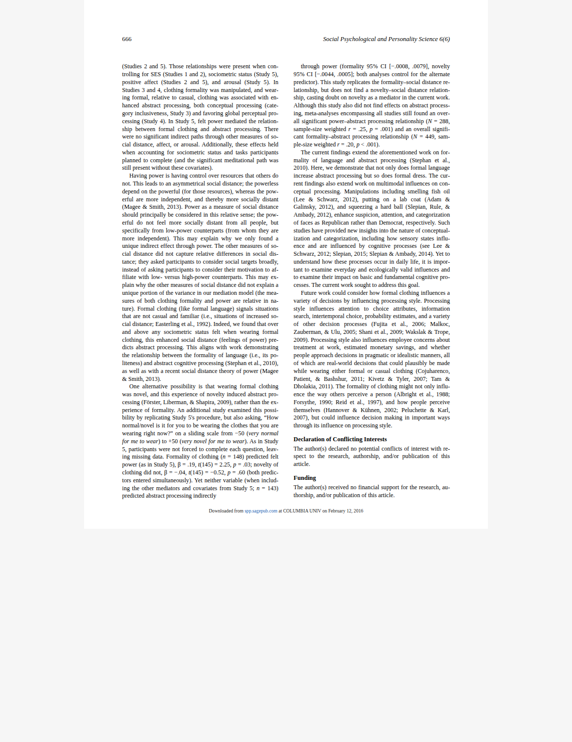666 Social Psychological and Personality Science 6(6)
(Studies 2 and 5). Those relationships were present when controlling for SES (Studies 1 and 2), sociometric status (Study 5), positive affect (Studies 2 and 5), and arousal (Study 5). In Studies 3 and 4, clothing formality was manipulated, and wearing formal, relative to casual, clothing was associated with enhanced abstract processing, both conceptual processing (category inclusiveness, Study 3) and favoring global perceptual processing (Study 4). In Study 5, felt power mediated the relationship between formal clothing and abstract processing. There were no significant indirect paths through other measures of social distance, affect, or arousal. Additionally, these effects held when accounting for sociometric status and tasks participants planned to complete (and the significant meditational path was still present without these covariates).
Having power is having control over resources that others do not. This leads to an asymmetrical social distance; the powerless depend on the powerful (for those resources), whereas the powerful are more independent, and thereby more socially distant (Magee & Smith, 2013). Power as a measure of social distance should principally be considered in this relative sense; the powerful do not feel more socially distant from all people, but specifically from low-power counterparts (from whom they are more independent). This may explain why we only found a unique indirect effect through power. The other measures of social distance did not capture relative differences in social distance; they asked participants to consider social targets broadly, instead of asking participants to consider their motivation to affiliate with low- versus high-power counterparts. This may explain why the other measures of social distance did not explain a unique portion of the variance in our mediation model (the measures of both clothing formality and power are relative in nature). Formal clothing (like formal language) signals situations that are not casual and familiar (i.e., situations of increased social distance; Easterling et al., 1992). Indeed, we found that over and above any sociometric status felt when wearing formal clothing, this enhanced social distance (feelings of power) predicts abstract processing. This aligns with work demonstrating the relationship between the formality of language (i.e., its politeness) and abstract cognitive processing (Stephan et al., 2010), as well as with a recent social distance theory of power (Magee & Smith, 2013).
One alternative possibility is that wearing formal clothing was novel, and this experience of novelty induced abstract processing (Förster, Liberman, & Shapira, 2009), rather than the experience of formality. An additional study examined this possibility by replicating Study 5's procedure, but also asking, “How normal/novel is it for you to be wearing the clothes that you are wearing right now?” on a sliding scale from −50 (very normal for me to wear) to +50 (very novel for me to wear). As in Study 5, participants were not forced to complete each question, leaving missing data. Formality of clothing (n = 148) predicted felt power (as in Study 5), β = .19, t(145) = 2.25, p = .03; novelty of clothing did not, β = −.04, t(145) = −0.52, p = .60 (both predictors entered simultaneously). Yet neither variable (when including the other mediators and covariates from Study 5; n = 143) predicted abstract processing indirectly
through power (formality 95% CI [−.0008, .0079], novelty 95% CI [−.0044, .0005]; both analyses control for the alternate predictor). This study replicates the formality–social distance relationship, but does not find a novelty–social distance relationship, casting doubt on novelty as a mediator in the current work. Although this study also did not find effects on abstract processing, meta-analyses encompassing all studies still found an overall significant power–abstract processing relationship (N = 288, sample-size weighted r = .25, p = .001) and an overall significant formality–abstract processing relationship (N = 449, sample-size weighted r = .20, p < .001).
The current findings extend the aforementioned work on formality of language and abstract processing (Stephan et al., 2010). Here, we demonstrate that not only does formal language increase abstract processing but so does formal dress. The current findings also extend work on multimodal influences on conceptual processing. Manipulations including smelling fish oil (Lee & Schwarz, 2012), putting on a lab coat (Adam & Galinsky, 2012), and squeezing a hard ball (Slepian, Rule, & Ambady, 2012), enhance suspicion, attention, and categorization of faces as Republican rather than Democrat, respectively. Such studies have provided new insights into the nature of conceptualization and categorization, including how sensory states influence and are influenced by cognitive processes (see Lee & Schwarz, 2012; Slepian, 2015; Slepian & Ambady, 2014). Yet to understand how these processes occur in daily life, it is important to examine everyday and ecologically valid influences and to examine their impact on basic and fundamental cognitive processes. The current work sought to address this goal.
Future work could consider how formal clothing influences a variety of decisions by influencing processing style. Processing style influences attention to choice attributes, information search, intertemporal choice, probability estimates, and a variety of other decision processes (Fujita et al., 2006; Malkoc, Zauberman, & Ulu, 2005; Shani et al., 2009; Wakslak & Trope, 2009). Processing style also influences employee concerns about treatment at work, estimated monetary savings, and whether people approach decisions in pragmatic or idealistic manners, all of which are real-world decisions that could plausibly be made while wearing either formal or casual clothing (Cojuharenco, Patient, & Bashshur, 2011; Kivetz & Tyler, 2007; Tam & Dholakia, 2011). The formality of clothing might not only influence the way others perceive a person (Albright et al., 1988; Forsythe, 1990; Reid et al., 1997), and how people perceive themselves (Hannover & Kühnen, 2002; Peluchette & Karl, 2007), but could influence decision making in important ways through its influence on processing style.
Declaration of Conflicting Interests
The author(s) declared no potential conflicts of interest with respect to the research, authorship, and/or publication of this article.
Funding
The author(s) received no financial support for the research, authorship, and/or publication of this article.
Downloaded from spp.sagepub.com at COLUMBIA UNIV on February 12, 2016